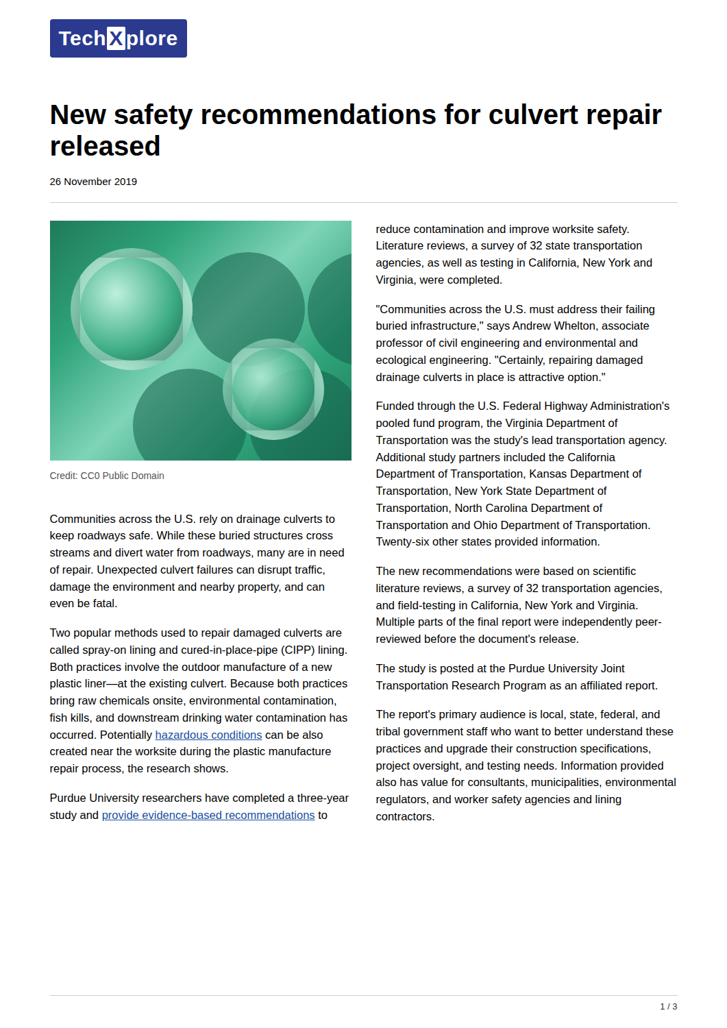TechXplore
New safety recommendations for culvert repair released
26 November 2019
Credit: CC0 Public Domain
Communities across the U.S. rely on drainage culverts to keep roadways safe. While these buried structures cross streams and divert water from roadways, many are in need of repair. Unexpected culvert failures can disrupt traffic, damage the environment and nearby property, and can even be fatal.
Two popular methods used to repair damaged culverts are called spray-on lining and cured-in-place-pipe (CIPP) lining. Both practices involve the outdoor manufacture of a new plastic liner—at the existing culvert. Because both practices bring raw chemicals onsite, environmental contamination, fish kills, and downstream drinking water contamination has occurred. Potentially hazardous conditions can be also created near the worksite during the plastic manufacture repair process, the research shows.
Purdue University researchers have completed a three-year study and provide evidence-based recommendations to reduce contamination and improve worksite safety. Literature reviews, a survey of 32 state transportation agencies, as well as testing in California, New York and Virginia, were completed.
"Communities across the U.S. must address their failing buried infrastructure," says Andrew Whelton, associate professor of civil engineering and environmental and ecological engineering. "Certainly, repairing damaged drainage culverts in place is attractive option."
Funded through the U.S. Federal Highway Administration's pooled fund program, the Virginia Department of Transportation was the study's lead transportation agency. Additional study partners included the California Department of Transportation, Kansas Department of Transportation, New York State Department of Transportation, North Carolina Department of Transportation and Ohio Department of Transportation. Twenty-six other states provided information.
The new recommendations were based on scientific literature reviews, a survey of 32 transportation agencies, and field-testing in California, New York and Virginia. Multiple parts of the final report were independently peer-reviewed before the document's release.
The study is posted at the Purdue University Joint Transportation Research Program as an affiliated report.
The report's primary audience is local, state, federal, and tribal government staff who want to better understand these practices and upgrade their construction specifications, project oversight, and testing needs. Information provided also has value for consultants, municipalities, environmental regulators, and worker safety agencies and lining contractors.
1 / 3